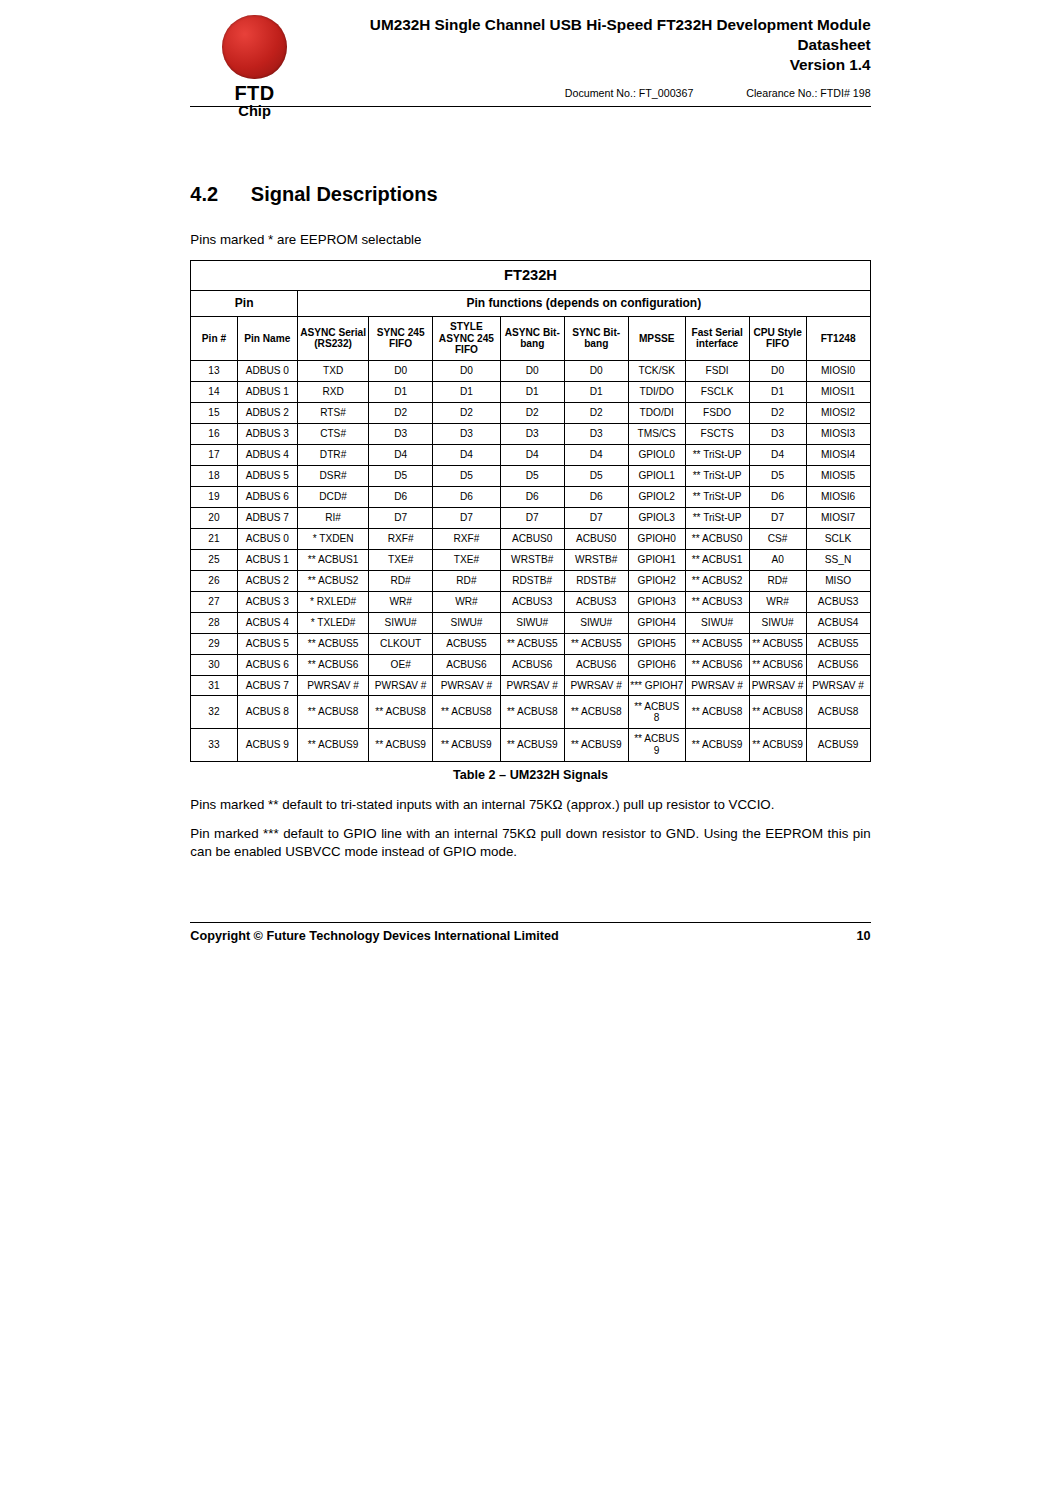FTD
Chip
UM232H Single Channel USB Hi-Speed FT232H Development Module
Datasheet
Version 1.4
Document No.: FT_000367 Clearance No.: FTDI# 198
4.2 Signal Descriptions
Pins marked * are EEPROM selectable
| FT232H |
| --- |
| Pin | Pin functions (depends on configuration) |
| Pin # | Pin Name | ASYNC Serial (RS232) | SYNC 245 FIFO | STYLE ASYNC 245 FIFO | ASYNC Bit-bang | SYNC Bit-bang | MPSSE | Fast Serial interface | CPU Style FIFO | FT1248 |
| 13 | ADBUS 0 | TXD | D0 | D0 | D0 | D0 | TCK/SK | FSDI | D0 | MIOSI0 |
| 14 | ADBUS 1 | RXD | D1 | D1 | D1 | D1 | TDI/DO | FSCLK | D1 | MIOSI1 |
| 15 | ADBUS 2 | RTS# | D2 | D2 | D2 | D2 | TDO/DI | FSDO | D2 | MIOSI2 |
| 16 | ADBUS 3 | CTS# | D3 | D3 | D3 | D3 | TMS/CS | FSCTS | D3 | MIOSI3 |
| 17 | ADBUS 4 | DTR# | D4 | D4 | D4 | D4 | GPIOL0 | ** TriSt-UP | D4 | MIOSI4 |
| 18 | ADBUS 5 | DSR# | D5 | D5 | D5 | D5 | GPIOL1 | ** TriSt-UP | D5 | MIOSI5 |
| 19 | ADBUS 6 | DCD# | D6 | D6 | D6 | D6 | GPIOL2 | ** TriSt-UP | D6 | MIOSI6 |
| 20 | ADBUS 7 | RI# | D7 | D7 | D7 | D7 | GPIOL3 | ** TriSt-UP | D7 | MIOSI7 |
| 21 | ACBUS 0 | * TXDEN | RXF# | RXF# | ACBUS0 | ACBUS0 | GPIOH0 | ** ACBUS0 | CS# | SCLK |
| 25 | ACBUS 1 | ** ACBUS1 | TXE# | TXE# | WRSTB# | WRSTB# | GPIOH1 | ** ACBUS1 | A0 | SS_N |
| 26 | ACBUS 2 | ** ACBUS2 | RD# | RD# | RDSTB# | RDSTB# | GPIOH2 | ** ACBUS2 | RD# | MISO |
| 27 | ACBUS 3 | * RXLED# | WR# | WR# | ACBUS3 | ACBUS3 | GPIOH3 | ** ACBUS3 | WR# | ACBUS3 |
| 28 | ACBUS 4 | * TXLED# | SIWU# | SIWU# | SIWU# | SIWU# | GPIOH4 | SIWU# | SIWU# | ACBUS4 |
| 29 | ACBUS 5 | ** ACBUS5 | CLKOUT | ACBUS5 | ** ACBUS5 | ** ACBUS5 | GPIOH5 | ** ACBUS5 | ** ACBUS5 | ACBUS5 |
| 30 | ACBUS 6 | ** ACBUS6 | OE# | ACBUS6 | ACBUS6 | ACBUS6 | GPIOH6 | ** ACBUS6 | ** ACBUS6 | ACBUS6 |
| 31 | ACBUS 7 | PWRSAV # | PWRSAV # | PWRSAV # | PWRSAV # | PWRSAV # | *** GPIOH7 | PWRSAV # | PWRSAV # | PWRSAV # |
| 32 | ACBUS 8 | ** ACBUS8 | ** ACBUS8 | ** ACBUS8 | ** ACBUS8 | ** ACBUS8 | ** ACBUS 8 | ** ACBUS8 | ** ACBUS8 | ACBUS8 |
| 33 | ACBUS 9 | ** ACBUS9 | ** ACBUS9 | ** ACBUS9 | ** ACBUS9 | ** ACBUS9 | ** ACBUS 9 | ** ACBUS9 | ** ACBUS9 | ACBUS9 |
Table 2 – UM232H Signals
Pins marked ** default to tri-stated inputs with an internal 75KΩ (approx.) pull up resistor to VCCIO.
Pin marked *** default to GPIO line with an internal 75KΩ pull down resistor to GND. Using the EEPROM this pin can be enabled USBVCC mode instead of GPIO mode.
Copyright © Future Technology Devices International Limited 10